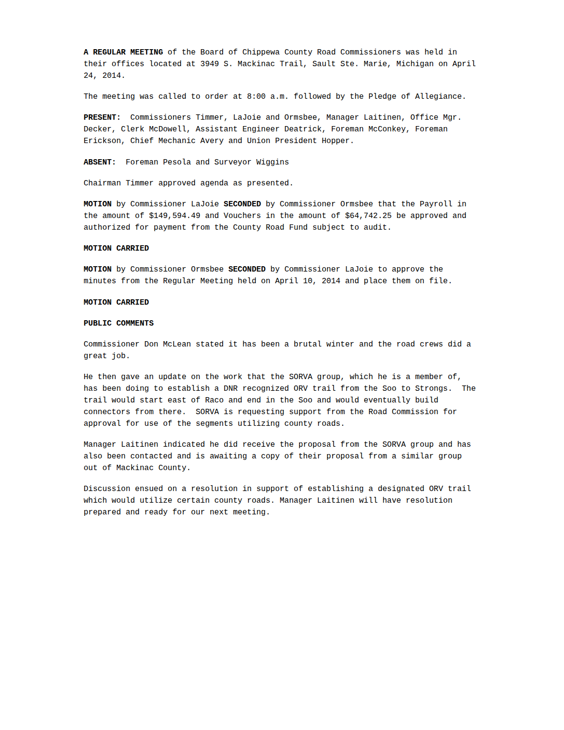A REGULAR MEETING of the Board of Chippewa County Road Commissioners was held in their offices located at 3949 S. Mackinac Trail, Sault Ste. Marie, Michigan on April 24, 2014.
The meeting was called to order at 8:00 a.m. followed by the Pledge of Allegiance.
PRESENT: Commissioners Timmer, LaJoie and Ormsbee, Manager Laitinen, Office Mgr. Decker, Clerk McDowell, Assistant Engineer Deatrick, Foreman McConkey, Foreman Erickson, Chief Mechanic Avery and Union President Hopper.
ABSENT: Foreman Pesola and Surveyor Wiggins
Chairman Timmer approved agenda as presented.
MOTION by Commissioner LaJoie SECONDED by Commissioner Ormsbee that the Payroll in the amount of $149,594.49 and Vouchers in the amount of $64,742.25 be approved and authorized for payment from the County Road Fund subject to audit.
MOTION CARRIED
MOTION by Commissioner Ormsbee SECONDED by Commissioner LaJoie to approve the minutes from the Regular Meeting held on April 10, 2014 and place them on file.
MOTION CARRIED
PUBLIC COMMENTS
Commissioner Don McLean stated it has been a brutal winter and the road crews did a great job.
He then gave an update on the work that the SORVA group, which he is a member of, has been doing to establish a DNR recognized ORV trail from the Soo to Strongs. The trail would start east of Raco and end in the Soo and would eventually build connectors from there. SORVA is requesting support from the Road Commission for approval for use of the segments utilizing county roads.
Manager Laitinen indicated he did receive the proposal from the SORVA group and has also been contacted and is awaiting a copy of their proposal from a similar group out of Mackinac County.
Discussion ensued on a resolution in support of establishing a designated ORV trail which would utilize certain county roads. Manager Laitinen will have resolution prepared and ready for our next meeting.